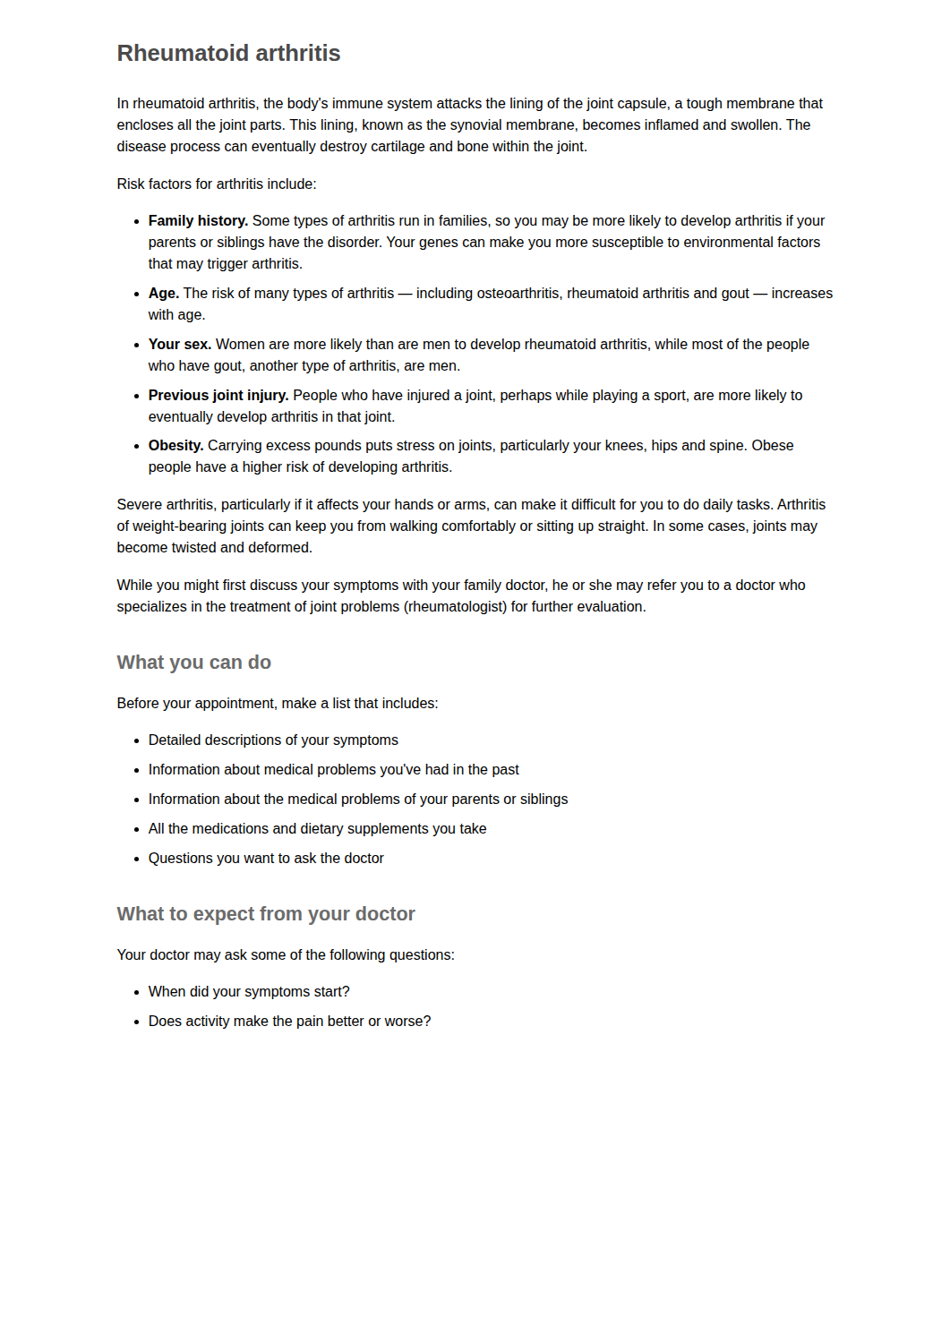Rheumatoid arthritis
In rheumatoid arthritis, the body's immune system attacks the lining of the joint capsule, a tough membrane that encloses all the joint parts. This lining, known as the synovial membrane, becomes inflamed and swollen. The disease process can eventually destroy cartilage and bone within the joint.
Risk factors for arthritis include:
Family history. Some types of arthritis run in families, so you may be more likely to develop arthritis if your parents or siblings have the disorder. Your genes can make you more susceptible to environmental factors that may trigger arthritis.
Age. The risk of many types of arthritis — including osteoarthritis, rheumatoid arthritis and gout — increases with age.
Your sex. Women are more likely than are men to develop rheumatoid arthritis, while most of the people who have gout, another type of arthritis, are men.
Previous joint injury. People who have injured a joint, perhaps while playing a sport, are more likely to eventually develop arthritis in that joint.
Obesity. Carrying excess pounds puts stress on joints, particularly your knees, hips and spine. Obese people have a higher risk of developing arthritis.
Severe arthritis, particularly if it affects your hands or arms, can make it difficult for you to do daily tasks. Arthritis of weight-bearing joints can keep you from walking comfortably or sitting up straight. In some cases, joints may become twisted and deformed.
While you might first discuss your symptoms with your family doctor, he or she may refer you to a doctor who specializes in the treatment of joint problems (rheumatologist) for further evaluation.
What you can do
Before your appointment, make a list that includes:
Detailed descriptions of your symptoms
Information about medical problems you've had in the past
Information about the medical problems of your parents or siblings
All the medications and dietary supplements you take
Questions you want to ask the doctor
What to expect from your doctor
Your doctor may ask some of the following questions:
When did your symptoms start?
Does activity make the pain better or worse?